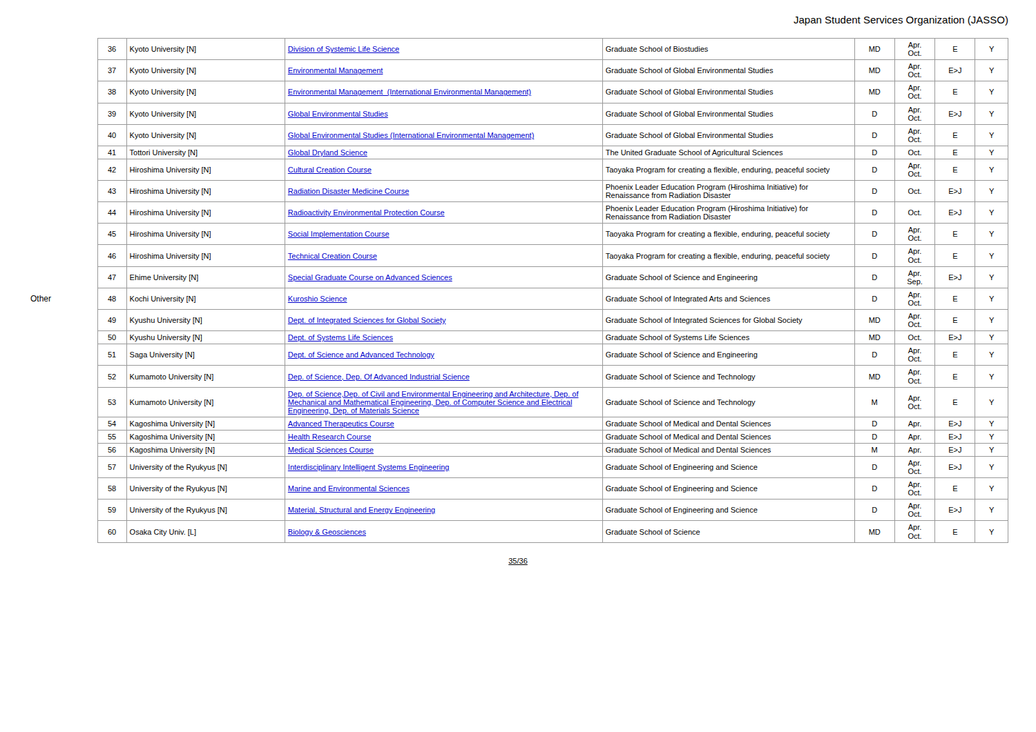Japan Student Services Organization (JASSO)
| | 36 | Kyoto University [N] | Division of Systemic Life Science | Graduate School of Biostudies | MD | Apr. Oct. | E | Y |
| | 37 | Kyoto University [N] | Environmental Management | Graduate School of Global Environmental Studies | MD | Apr. Oct. | E>J | Y |
| | 38 | Kyoto University [N] | Environmental Management (International Environmental Management) | Graduate School of Global Environmental Studies | MD | Apr. Oct. | E | Y |
| | 39 | Kyoto University [N] | Global Environmental Studies | Graduate School of Global Environmental Studies | D | Apr. Oct. | E>J | Y |
| | 40 | Kyoto University [N] | Global Environmental Studies (International Environmental Management) | Graduate School of Global Environmental Studies | D | Apr. Oct. | E | Y |
| | 41 | Tottori University [N] | Global Dryland Science | The United Graduate School of Agricultural Sciences | D | Oct. | E | Y |
| | 42 | Hiroshima University [N] | Cultural Creation Course | Taoyaka Program for creating a flexible, enduring, peaceful society | D | Apr. Oct. | E | Y |
| | 43 | Hiroshima University [N] | Radiation Disaster Medicine Course | Phoenix Leader Education Program (Hiroshima Initiative) for Renaissance from Radiation Disaster | D | Oct. | E>J | Y |
| | 44 | Hiroshima University [N] | Radioactivity Environmental Protection Course | Phoenix Leader Education Program (Hiroshima Initiative) for Renaissance from Radiation Disaster | D | Oct. | E>J | Y |
| | 45 | Hiroshima University [N] | Social Implementation Course | Taoyaka Program for creating a flexible, enduring, peaceful society | D | Apr. Oct. | E | Y |
| | 46 | Hiroshima University [N] | Technical Creation Course | Taoyaka Program for creating a flexible, enduring, peaceful society | D | Apr. Oct. | E | Y |
| | 47 | Ehime University [N] | Special Graduate Course on Advanced Sciences | Graduate School of Science and Engineering | D | Apr. Sep. | E>J | Y |
| Other | 48 | Kochi University [N] | Kuroshio Science | Graduate School of Integrated Arts and Sciences | D | Apr. Oct. | E | Y |
| | 49 | Kyushu University [N] | Dept. of Integrated Sciences for Global Society | Graduate School of Integrated Sciences for Global Society | MD | Apr. Oct. | E | Y |
| | 50 | Kyushu University [N] | Dept. of Systems Life Sciences | Graduate School of Systems Life Sciences | MD | Oct. | E>J | Y |
| | 51 | Saga University [N] | Dept. of Science and Advanced Technology | Graduate School of Science and Engineering | D | Apr. Oct. | E | Y |
| | 52 | Kumamoto University [N] | Dep. of Science, Dep. Of Advanced Industrial Science | Graduate School of Science and Technology | MD | Apr. Oct. | E | Y |
| | 53 | Kumamoto University [N] | Dep. of Science,Dep. of Civil and Environmental Engineering and Architecture, Dep. of Mechanical and Mathematical Engineering, Dep. of Computer Science and Electrical Engineering, Dep. of Materials Science | Graduate School of Science and Technology | M | Apr. Oct. | E | Y |
| | 54 | Kagoshima University [N] | Advanced Therapeutics Course | Graduate School of Medical and Dental Sciences | D | Apr. | E>J | Y |
| | 55 | Kagoshima University [N] | Health Research Course | Graduate School of Medical and Dental Sciences | D | Apr. | E>J | Y |
| | 56 | Kagoshima University [N] | Medical Sciences Course | Graduate School of Medical and Dental Sciences | M | Apr. | E>J | Y |
| | 57 | University of the Ryukyus [N] | Interdisciplinary Intelligent Systems Engineering | Graduate School of Engineering and Science | D | Apr. Oct. | E>J | Y |
| | 58 | University of the Ryukyus [N] | Marine and Environmental Sciences | Graduate School of Engineering and Science | D | Apr. Oct. | E | Y |
| | 59 | University of the Ryukyus [N] | Material, Structural and Energy Engineering | Graduate School of Engineering and Science | D | Apr. Oct. | E>J | Y |
| | 60 | Osaka City Univ. [L] | Biology & Geosciences | Graduate School of Science | MD | Apr. Oct. | E | Y |
35/36